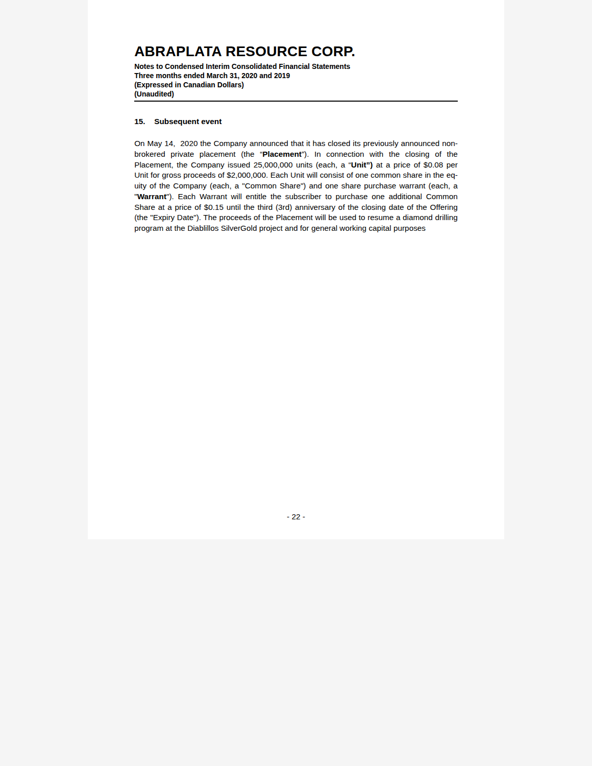ABRAPLATA RESOURCE CORP.
Notes to Condensed Interim Consolidated Financial Statements
Three months ended March 31, 2020 and 2019
(Expressed in Canadian Dollars)
(Unaudited)
15. Subsequent event
On May 14, 2020 the Company announced that it has closed its previously announced non-brokered private placement (the “Placement”). In connection with the closing of the Placement, the Company issued 25,000,000 units (each, a “Unit”) at a price of $0.08 per Unit for gross proceeds of $2,000,000. Each Unit will consist of one common share in the equity of the Company (each, a "Common Share") and one share purchase warrant (each, a "Warrant"). Each Warrant will entitle the subscriber to purchase one additional Common Share at a price of $0.15 until the third (3rd) anniversary of the closing date of the Offering (the "Expiry Date"). The proceeds of the Placement will be used to resume a diamond drilling program at the Diablillos SilverGold project and for general working capital purposes
- 22 -